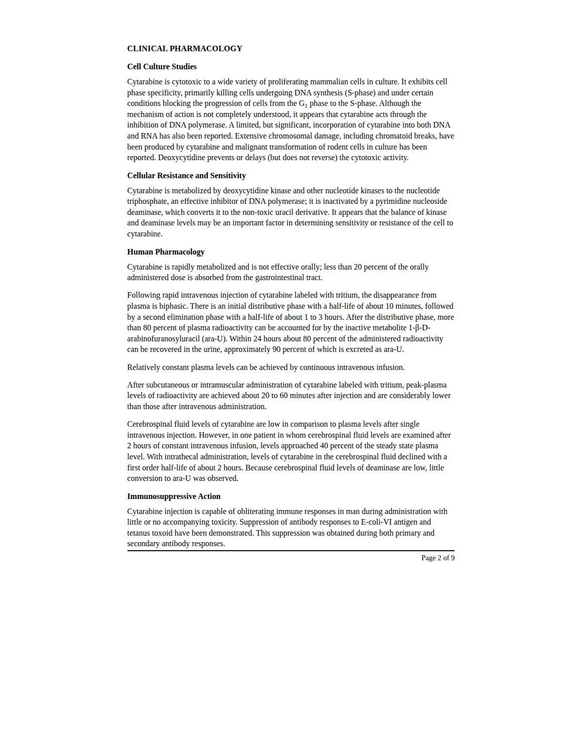CLINICAL PHARMACOLOGY
Cell Culture Studies
Cytarabine is cytotoxic to a wide variety of proliferating mammalian cells in culture. It exhibits cell phase specificity, primarily killing cells undergoing DNA synthesis (S-phase) and under certain conditions blocking the progression of cells from the G1 phase to the S-phase. Although the mechanism of action is not completely understood, it appears that cytarabine acts through the inhibition of DNA polymerase. A limited, but significant, incorporation of cytarabine into both DNA and RNA has also been reported. Extensive chromosomal damage, including chromatoid breaks, have been produced by cytarabine and malignant transformation of rodent cells in culture has been reported. Deoxycytidine prevents or delays (but does not reverse) the cytotoxic activity.
Cellular Resistance and Sensitivity
Cytarabine is metabolized by deoxycytidine kinase and other nucleotide kinases to the nucleotide triphosphate, an effective inhibitor of DNA polymerase; it is inactivated by a pyrimidine nucleoside deaminase, which converts it to the non-toxic uracil derivative. It appears that the balance of kinase and deaminase levels may be an important factor in determining sensitivity or resistance of the cell to cytarabine.
Human Pharmacology
Cytarabine is rapidly metabolized and is not effective orally; less than 20 percent of the orally administered dose is absorbed from the gastrointestinal tract.
Following rapid intravenous injection of cytarabine labeled with tritium, the disappearance from plasma is biphasic. There is an initial distributive phase with a half-life of about 10 minutes, followed by a second elimination phase with a half-life of about 1 to 3 hours. After the distributive phase, more than 80 percent of plasma radioactivity can be accounted for by the inactive metabolite 1-β-D-arabinofuranosyluracil (ara-U). Within 24 hours about 80 percent of the administered radioactivity can be recovered in the urine, approximately 90 percent of which is excreted as ara-U.
Relatively constant plasma levels can be achieved by continuous intravenous infusion.
After subcutaneous or intramuscular administration of cytarabine labeled with tritium, peak-plasma levels of radioactivity are achieved about 20 to 60 minutes after injection and are considerably lower than those after intravenous administration.
Cerebrospinal fluid levels of cytarabine are low in comparison to plasma levels after single intravenous injection. However, in one patient in whom cerebrospinal fluid levels are examined after 2 hours of constant intravenous infusion, levels approached 40 percent of the steady state plasma level. With intrathecal administration, levels of cytarabine in the cerebrospinal fluid declined with a first order half-life of about 2 hours. Because cerebrospinal fluid levels of deaminase are low, little conversion to ara-U was observed.
Immunosuppressive Action
Cytarabine injection is capable of obliterating immune responses in man during administration with little or no accompanying toxicity. Suppression of antibody responses to E-coli-VI antigen and tetanus toxoid have been demonstrated. This suppression was obtained during both primary and secondary antibody responses.
Page 2 of 9